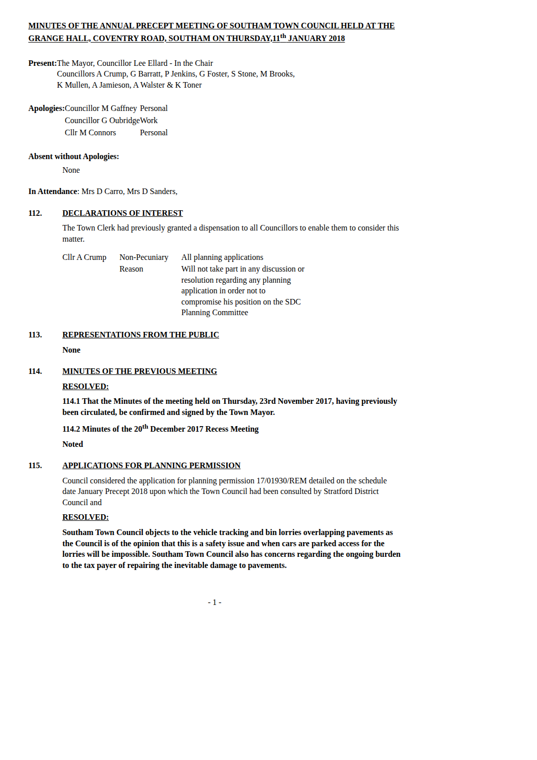MINUTES OF THE ANNUAL PRECEPT MEETING OF SOUTHAM TOWN COUNCIL HELD AT THE GRANGE HALL, COVENTRY ROAD, SOUTHAM ON THURSDAY,11th JANUARY 2018
| Present: | The Mayor, Councillor Lee Ellard - In the Chair Councillors A Crump, G Barratt, P Jenkins, G Foster, S Stone, M Brooks, K Mullen, A Jamieson, A Walster & K Toner |
| Apologies: | Councillor M Gaffney | Personal |
| | Councillor G Oubridge | Work |
| | Cllr M Connors | Personal |
Absent without Apologies:
None
In Attendance: Mrs D Carro, Mrs D Sanders,
112.
DECLARATIONS OF INTEREST
The Town Clerk had previously granted a dispensation to all Councillors to enable them to consider this matter.
| Cllr A Crump | Non-Pecuniary | All planning applications |
| | Reason | Will not take part in any discussion or resolution regarding any planning application in order not to compromise his position on the SDC Planning Committee |
113.
REPRESENTATIONS FROM THE PUBLIC
None
114.
MINUTES OF THE PREVIOUS MEETING
RESOLVED:
114.1 That the Minutes of the meeting held on Thursday, 23rd November 2017, having previously been circulated, be confirmed and signed by the Town Mayor.
114.2 Minutes of the 20th December 2017 Recess Meeting
Noted
115.
APPLICATIONS FOR PLANNING PERMISSION
Council considered the application for planning permission 17/01930/REM detailed on the schedule date January Precept 2018 upon which the Town Council had been consulted by Stratford District Council and
RESOLVED:
Southam Town Council objects to the vehicle tracking and bin lorries overlapping pavements as the Council is of the opinion that this is a safety issue and when cars are parked access for the lorries will be impossible. Southam Town Council also has concerns regarding the ongoing burden to the tax payer of repairing the inevitable damage to pavements.
- 1 -